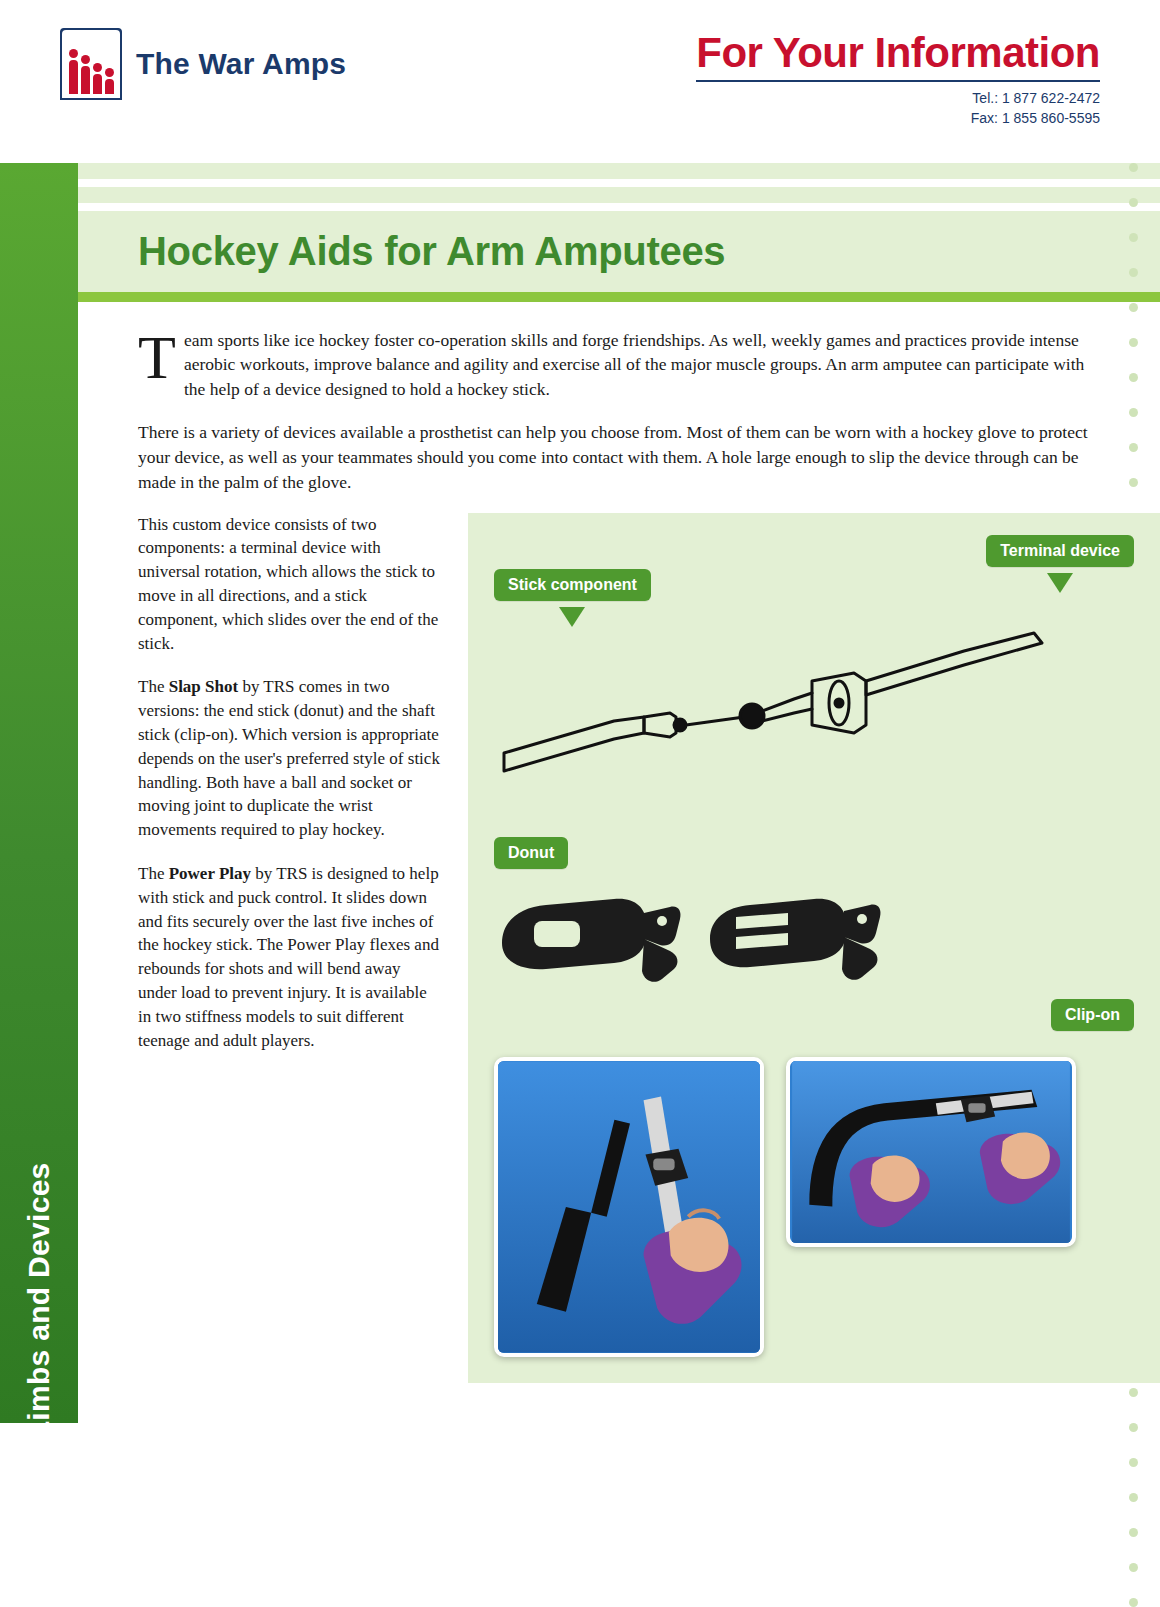The War Amps
For Your Information
Tel.: 1 877 622-2472
Fax: 1 855 860-5595
Prosthetic Limbs and Devices
Hockey Aids for Arm Amputees
Team sports like ice hockey foster co-operation skills and forge friendships. As well, weekly games and practices provide intense aerobic workouts, improve balance and agility and exercise all of the major muscle groups. An arm amputee can participate with the help of a device designed to hold a hockey stick.
There is a variety of devices available a prosthetist can help you choose from. Most of them can be worn with a hockey glove to protect your device, as well as your teammates should you come into contact with them. A hole large enough to slip the device through can be made in the palm of the glove.
This custom device consists of two components: a terminal device with universal rotation, which allows the stick to move in all directions, and a stick component, which slides over the end of the stick.
The Slap Shot by TRS comes in two versions: the end stick (donut) and the shaft stick (clip-on). Which version is appropriate depends on the user's preferred style of stick handling. Both have a ball and socket or moving joint to duplicate the wrist movements required to play hockey.
The Power Play by TRS is designed to help with stick and puck control. It slides down and fits securely over the last five inches of the hockey stick. The Power Play flexes and rebounds for shots and will bend away under load to prevent injury. It is available in two stiffness models to suit different teenage and adult players.
Stick component
Terminal device
Donut
Clip-on